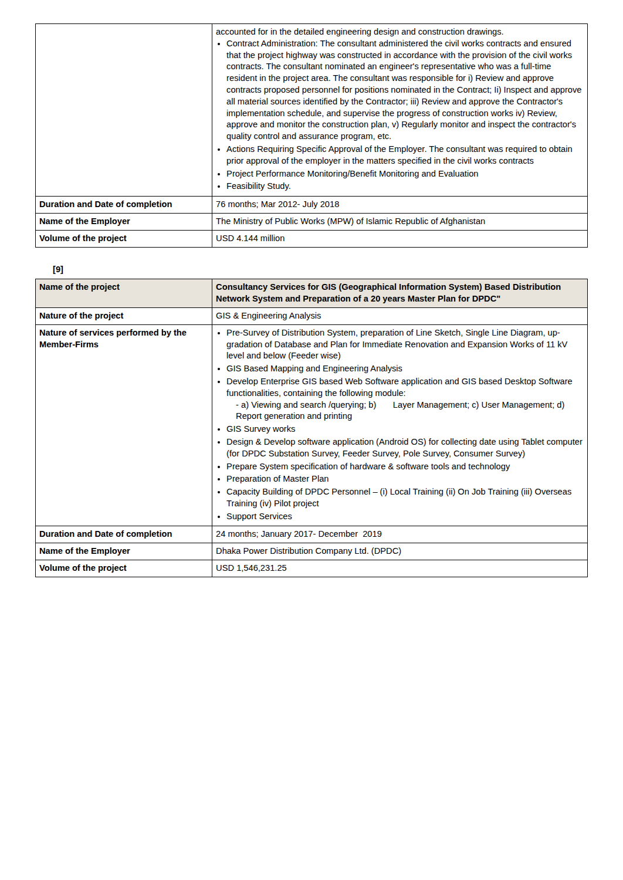| | accounted for in the detailed engineering design and construction drawings. Contract Administration: The consultant administered the civil works contracts and ensured that the project highway was constructed in accordance with the provision of the civil works contracts. The consultant nominated an engineer's representative who was a full-time resident in the project area. The consultant was responsible for i) Review and approve contracts proposed personnel for positions nominated in the Contract; Ii) Inspect and approve all material sources identified by the Contractor; iii) Review and approve the Contractor's implementation schedule, and supervise the progress of construction works iv) Review, approve and monitor the construction plan, v) Regularly monitor and inspect the contractor's quality control and assurance program, etc. Actions Requiring Specific Approval of the Employer. The consultant was required to obtain prior approval of the employer in the matters specified in the civil works contracts Project Performance Monitoring/Benefit Monitoring and Evaluation Feasibility Study. |
| Duration and Date of completion | 76 months; Mar 2012- July 2018 |
| Name of the Employer | The Ministry of Public Works (MPW) of Islamic Republic of Afghanistan |
| Volume of the project | USD 4.144 million |
[9]
| Name of the project | Consultancy Services for GIS (Geographical Information System) Based Distribution Network System and Preparation of a 20 years Master Plan for DPDC" |
| Nature of the project | GIS & Engineering Analysis |
| Nature of services performed by the Member-Firms | Pre-Survey of Distribution System, preparation of Line Sketch, Single Line Diagram, up-gradation of Database and Plan for Immediate Renovation and Expansion Works of 11 kV level and below (Feeder wise) GIS Based Mapping and Engineering Analysis Develop Enterprise GIS based Web Software application and GIS based Desktop Software functionalities, containing the following module: a) Viewing and search /querying; b) Layer Management; c) User Management; d) Report generation and printing GIS Survey works Design & Develop software application (Android OS) for collecting date using Tablet computer (for DPDC Substation Survey, Feeder Survey, Pole Survey, Consumer Survey) Prepare System specification of hardware & software tools and technology Preparation of Master Plan Capacity Building of DPDC Personnel – (i) Local Training (ii) On Job Training (iii) Overseas Training (iv) Pilot project Support Services |
| Duration and Date of completion | 24 months; January 2017- December 2019 |
| Name of the Employer | Dhaka Power Distribution Company Ltd. (DPDC) |
| Volume of the project | USD 1,546,231.25 |